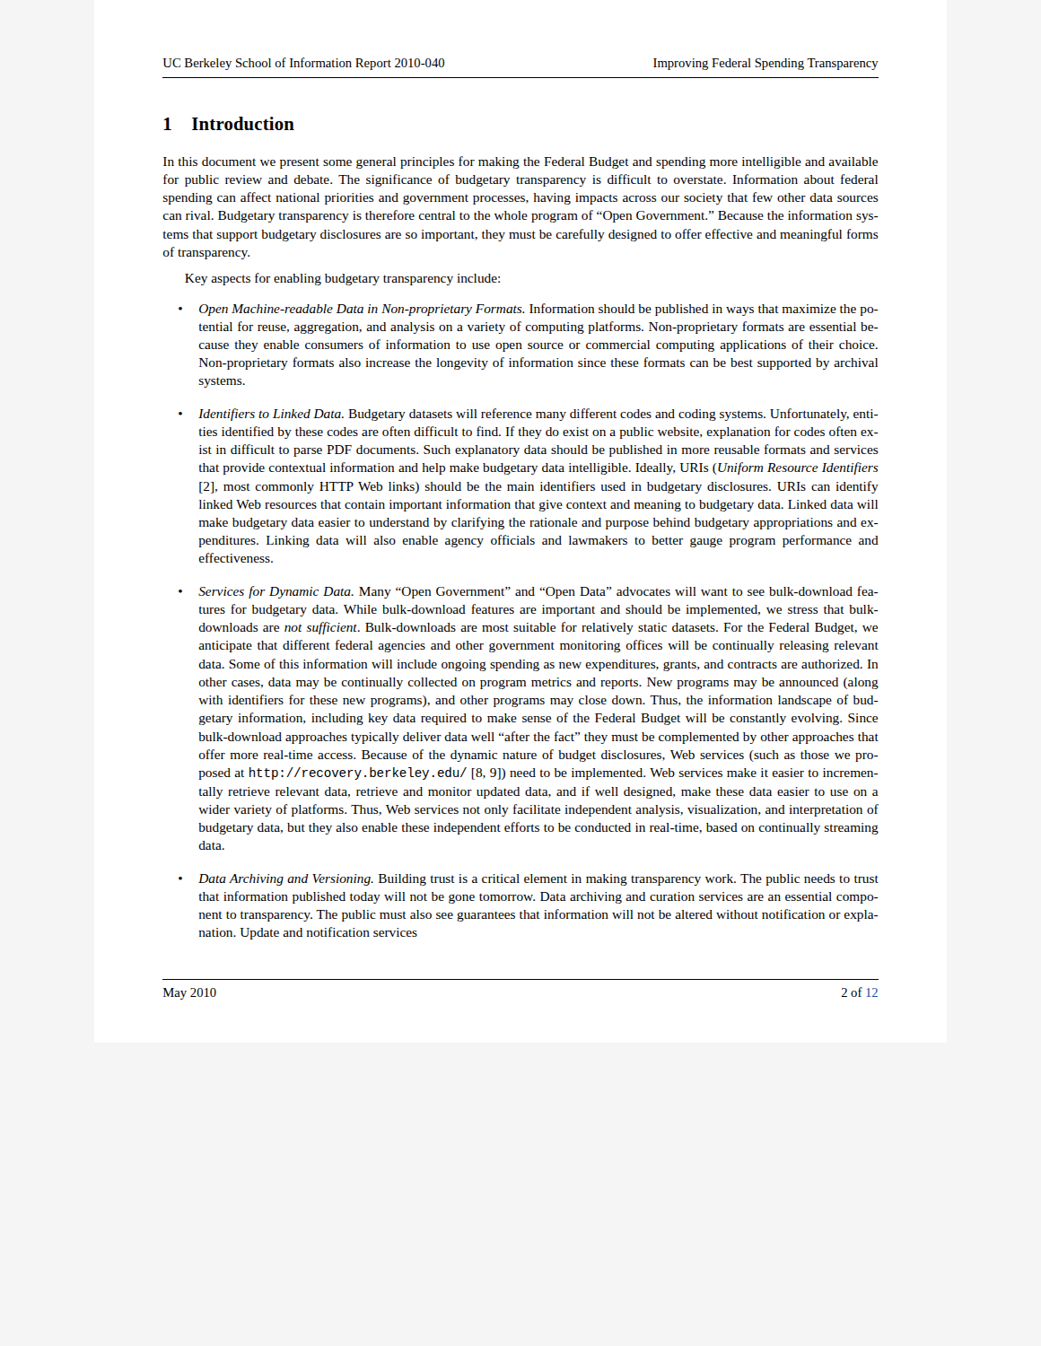UC Berkeley School of Information Report 2010-040
Improving Federal Spending Transparency
1 Introduction
In this document we present some general principles for making the Federal Budget and spending more intelligible and available for public review and debate. The significance of budgetary transparency is difficult to overstate. Information about federal spending can affect national priorities and government processes, having impacts across our society that few other data sources can rival. Budgetary transparency is therefore central to the whole program of “Open Government.” Because the information systems that support budgetary disclosures are so important, they must be carefully designed to offer effective and meaningful forms of transparency.
Key aspects for enabling budgetary transparency include:
Open Machine-readable Data in Non-proprietary Formats. Information should be published in ways that maximize the potential for reuse, aggregation, and analysis on a variety of computing platforms. Non-proprietary formats are essential because they enable consumers of information to use open source or commercial computing applications of their choice. Non-proprietary formats also increase the longevity of information since these formats can be best supported by archival systems.
Identifiers to Linked Data. Budgetary datasets will reference many different codes and coding systems. Unfortunately, entities identified by these codes are often difficult to find. If they do exist on a public website, explanation for codes often exist in difficult to parse PDF documents. Such explanatory data should be published in more reusable formats and services that provide contextual information and help make budgetary data intelligible. Ideally, URIs (Uniform Resource Identifiers [2], most commonly HTTP Web links) should be the main identifiers used in budgetary disclosures. URIs can identify linked Web resources that contain important information that give context and meaning to budgetary data. Linked data will make budgetary data easier to understand by clarifying the rationale and purpose behind budgetary appropriations and expenditures. Linking data will also enable agency officials and lawmakers to better gauge program performance and effectiveness.
Services for Dynamic Data. Many “Open Government” and “Open Data” advocates will want to see bulk-download features for budgetary data. While bulk-download features are important and should be implemented, we stress that bulk-downloads are not sufficient. Bulk-downloads are most suitable for relatively static datasets. For the Federal Budget, we anticipate that different federal agencies and other government monitoring offices will be continually releasing relevant data. Some of this information will include ongoing spending as new expenditures, grants, and contracts are authorized. In other cases, data may be continually collected on program metrics and reports. New programs may be announced (along with identifiers for these new programs), and other programs may close down. Thus, the information landscape of budgetary information, including key data required to make sense of the Federal Budget will be constantly evolving. Since bulk-download approaches typically deliver data well “after the fact” they must be complemented by other approaches that offer more real-time access. Because of the dynamic nature of budget disclosures, Web services (such as those we proposed at http://recovery.berkeley.edu/ [8, 9]) need to be implemented. Web services make it easier to incrementally retrieve relevant data, retrieve and monitor updated data, and if well designed, make these data easier to use on a wider variety of platforms. Thus, Web services not only facilitate independent analysis, visualization, and interpretation of budgetary data, but they also enable these independent efforts to be conducted in real-time, based on continually streaming data.
Data Archiving and Versioning. Building trust is a critical element in making transparency work. The public needs to trust that information published today will not be gone tomorrow. Data archiving and curation services are an essential component to transparency. The public must also see guarantees that information will not be altered without notification or explanation. Update and notification services
May 2010
2 of 12